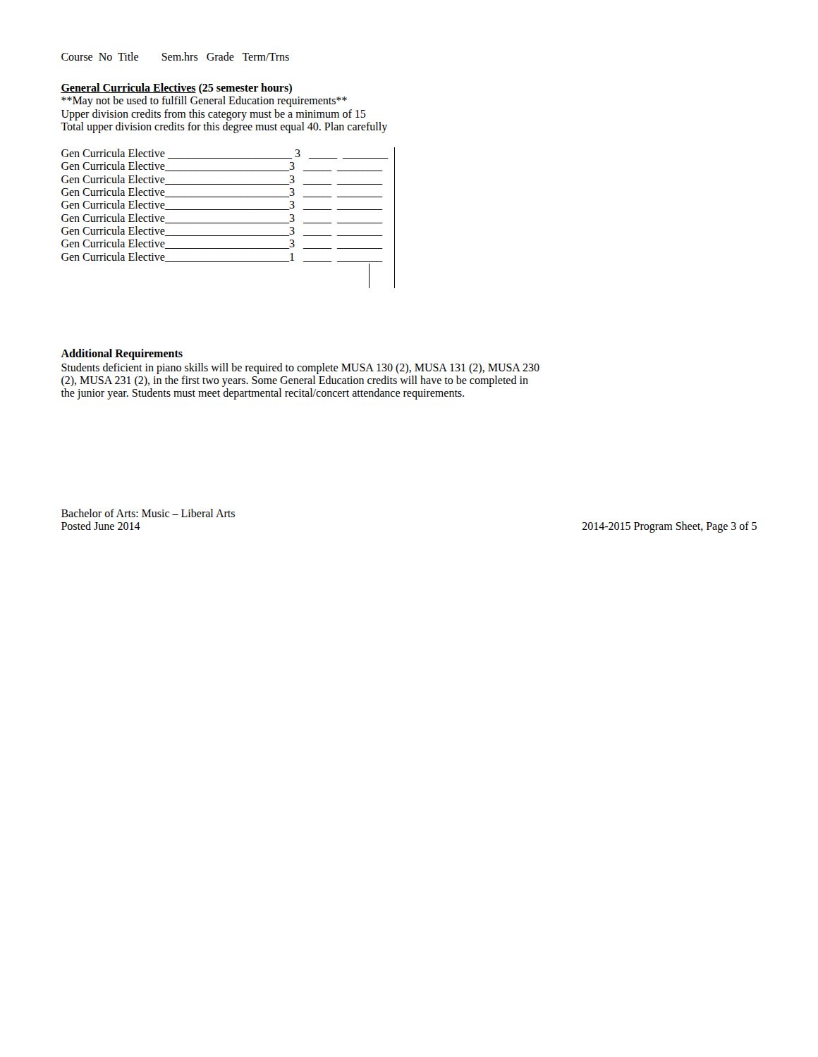Course No Title
Sem.hrs Grade Term/Trns
General Curricula Electives (25 semester hours)
**May not be used to fulfill General Education requirements**
Upper division credits from this category must be a minimum of 15
Total upper division credits for this degree must equal 40. Plan carefully
Gen Curricula Elective ______________________ 3 _____ ________
Gen Curricula Elective______________________3 _____ ________
Gen Curricula Elective______________________3 _____ ________
Gen Curricula Elective______________________3 _____ ________
Gen Curricula Elective______________________3 _____ ________
Gen Curricula Elective______________________3 _____ ________
Gen Curricula Elective______________________3 _____ ________
Gen Curricula Elective______________________3 _____ ________
Gen Curricula Elective______________________1 _____ ________
Additional Requirements
Students deficient in piano skills will be required to complete MUSA 130 (2), MUSA 131 (2), MUSA 230 (2), MUSA 231 (2), in the first two years. Some General Education credits will have to be completed in the junior year. Students must meet departmental recital/concert attendance requirements.
Bachelor of Arts: Music – Liberal Arts Posted June 2014
2014-2015 Program Sheet, Page 3 of 5